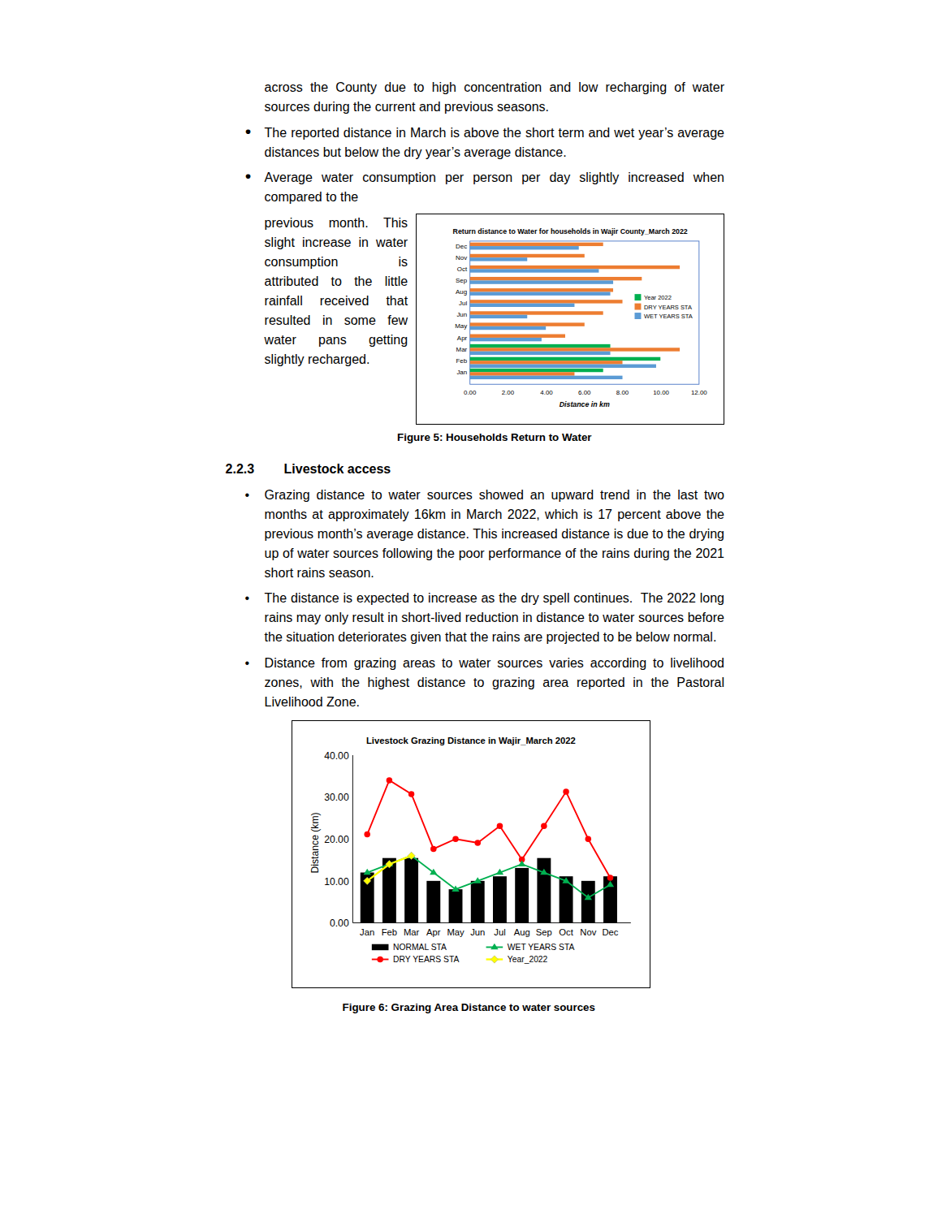across the County due to high concentration and low recharging of water sources during the current and previous seasons.
The reported distance in March is above the short term and wet year’s average distances but below the dry year’s average distance.
Average water consumption per person per day slightly increased when compared to the
previous month. This slight increase in water consumption is attributed to the little rainfall received that resulted in some few water pans getting slightly recharged.
Return distance to Water for households in Wajir County_March 2022 Dec Nov Oct Sep Aug Jul Jun May Apr Mar Feb Jan 0.00 2.00 4.00 6.00 8.00 10.00 12.00 Distance in km Year 2022 DRY YEARS STA WET YEARS STA
Figure 5: Households Return to Water
2.2.3 Livestock access
Grazing distance to water sources showed an upward trend in the last two months at approximately 16km in March 2022, which is 17 percent above the previous month’s average distance. This increased distance is due to the drying up of water sources following the poor performance of the rains during the 2021 short rains season.
The distance is expected to increase as the dry spell continues. The 2022 long rains may only result in short-lived reduction in distance to water sources before the situation deteriorates given that the rains are projected to be below normal.
Distance from grazing areas to water sources varies according to livelihood zones, with the highest distance to grazing area reported in the Pastoral Livelihood Zone.
Livestock Grazing Distance in Wajir_March 2022 40.00 30.00 20.00 10.00 0.00 Distance (km) Jan Feb Mar Apr May Jun Jul Aug Sep Oct Nov Dec NORMAL STA WET YEARS STA DRY YEARS STA Year_2022
Figure 6: Grazing Area Distance to water sources